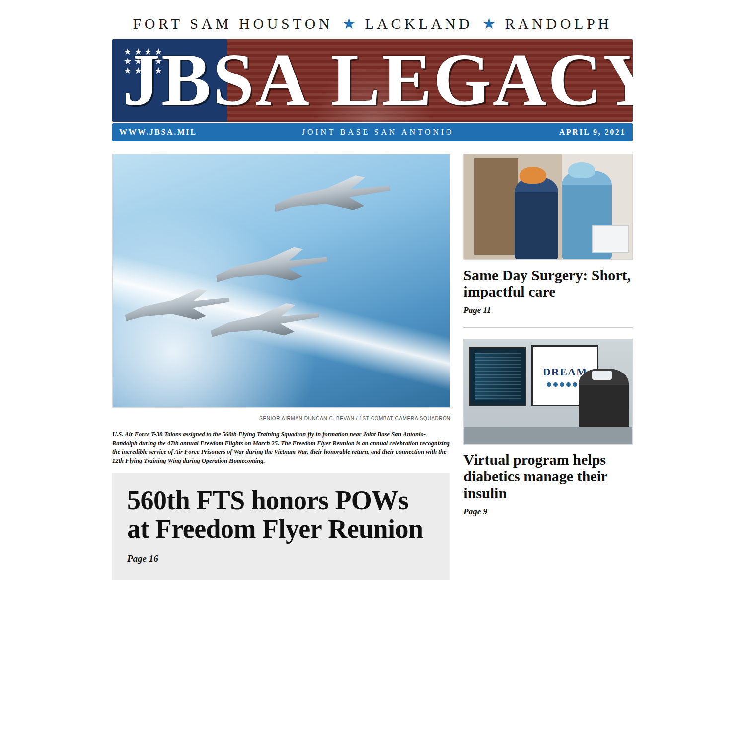Fort Sam Houston ★ Lackland ★ Randolph
★★★★
★★★★
★★★★
JBSA LEGACY
www.jbsa.mil Joint Base San Antonio April 9, 2021
Senior Airman Duncan C. Bevan / 1st Combat Camera Squadron
U.S. Air Force T-38 Talons assigned to the 560th Flying Training Squadron fly in formation near Joint Base San Antonio-Randolph during the 47th annual Freedom Flights on March 25. The Freedom Flyer Reunion is an annual celebration recognizing the incredible service of Air Force Prisoners of War during the Vietnam War, their honorable return, and their connection with the 12th Flying Training Wing during Operation Homecoming.
560th FTS honors POWs at Freedom Flyer Reunion
Page 16
Same Day Surgery: Short, impactful care
Page 11
DREAM
Virtual program helps diabetics manage their insulin
Page 9